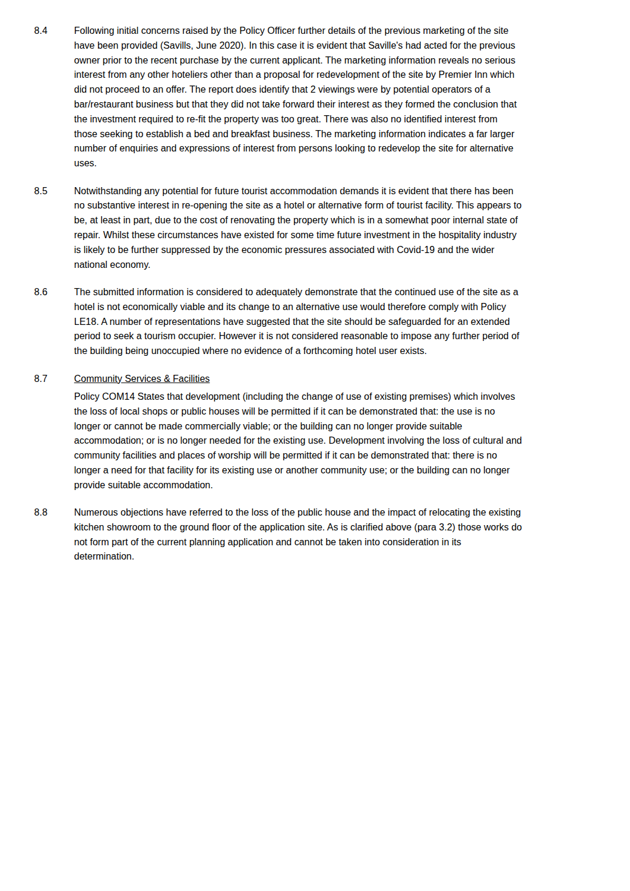8.4
Following initial concerns raised by the Policy Officer further details of the previous marketing of the site have been provided (Savills, June 2020). In this case it is evident that Saville's had acted for the previous owner prior to the recent purchase by the current applicant. The marketing information reveals no serious interest from any other hoteliers other than a proposal for redevelopment of the site by Premier Inn which did not proceed to an offer. The report does identify that 2 viewings were by potential operators of a bar/restaurant business but that they did not take forward their interest as they formed the conclusion that the investment required to re-fit the property was too great. There was also no identified interest from those seeking to establish a bed and breakfast business. The marketing information indicates a far larger number of enquiries and expressions of interest from persons looking to redevelop the site for alternative uses.
8.5
Notwithstanding any potential for future tourist accommodation demands it is evident that there has been no substantive interest in re-opening the site as a hotel or alternative form of tourist facility. This appears to be, at least in part, due to the cost of renovating the property which is in a somewhat poor internal state of repair. Whilst these circumstances have existed for some time future investment in the hospitality industry is likely to be further suppressed by the economic pressures associated with Covid-19 and the wider national economy.
8.6
The submitted information is considered to adequately demonstrate that the continued use of the site as a hotel is not economically viable and its change to an alternative use would therefore comply with Policy LE18. A number of representations have suggested that the site should be safeguarded for an extended period to seek a tourism occupier. However it is not considered reasonable to impose any further period of the building being unoccupied where no evidence of a forthcoming hotel user exists.
8.7
Community Services & Facilities
Policy COM14 States that development (including the change of use of existing premises) which involves the loss of local shops or public houses will be permitted if it can be demonstrated that: the use is no longer or cannot be made commercially viable; or the building can no longer provide suitable accommodation; or is no longer needed for the existing use. Development involving the loss of cultural and community facilities and places of worship will be permitted if it can be demonstrated that: there is no longer a need for that facility for its existing use or another community use; or the building can no longer provide suitable accommodation.
8.8
Numerous objections have referred to the loss of the public house and the impact of relocating the existing kitchen showroom to the ground floor of the application site. As is clarified above (para 3.2) those works do not form part of the current planning application and cannot be taken into consideration in its determination.